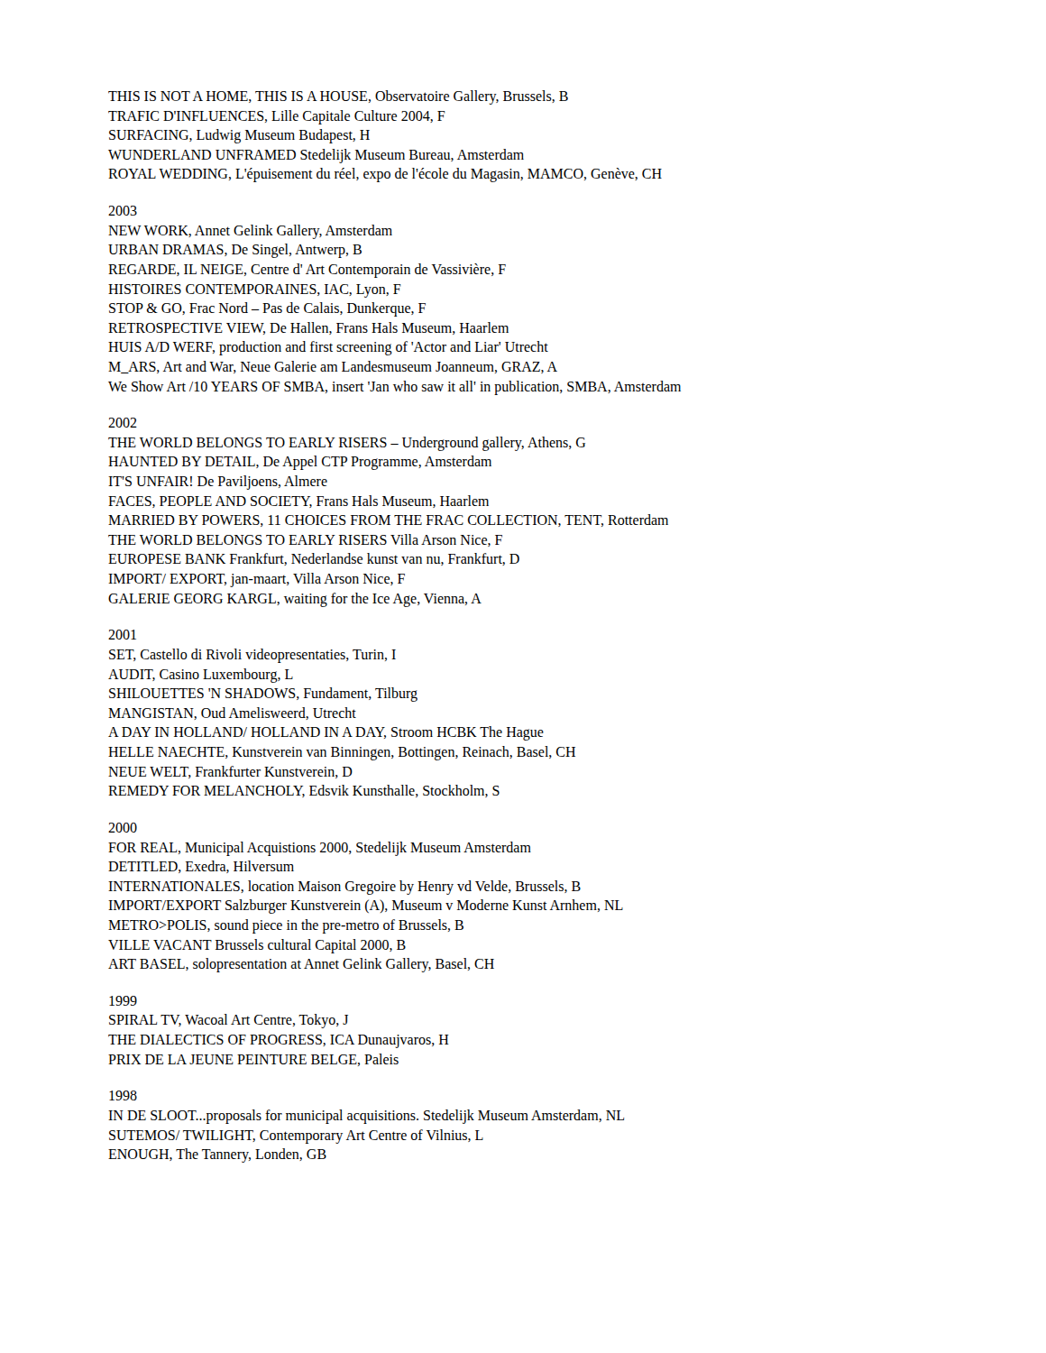THIS IS NOT A HOME, THIS IS A HOUSE, Observatoire Gallery, Brussels, B
TRAFIC D'INFLUENCES, Lille Capitale Culture 2004, F
SURFACING, Ludwig Museum Budapest, H
WUNDERLAND UNFRAMED Stedelijk Museum Bureau, Amsterdam
ROYAL WEDDING, L'épuisement du réel, expo de l'école du Magasin, MAMCO, Genève, CH
2003
NEW WORK, Annet Gelink Gallery, Amsterdam
URBAN DRAMAS, De Singel, Antwerp, B
REGARDE, IL NEIGE, Centre d' Art Contemporain de Vassivière, F
HISTOIRES CONTEMPORAINES, IAC, Lyon, F
STOP & GO, Frac Nord – Pas de Calais, Dunkerque, F
RETROSPECTIVE VIEW, De Hallen, Frans Hals Museum, Haarlem
HUIS A/D WERF, production and first screening of 'Actor and Liar' Utrecht
M_ARS, Art and War, Neue Galerie am Landesmuseum Joanneum, GRAZ, A
We Show Art /10 YEARS OF SMBA, insert 'Jan who saw it all' in publication, SMBA, Amsterdam
2002
THE WORLD BELONGS TO EARLY RISERS – Underground gallery, Athens, G
HAUNTED BY DETAIL, De Appel CTP Programme, Amsterdam
IT'S UNFAIR! De Paviljoens, Almere
FACES, PEOPLE AND SOCIETY, Frans Hals Museum, Haarlem
MARRIED BY POWERS, 11 CHOICES FROM THE FRAC COLLECTION, TENT, Rotterdam
THE WORLD BELONGS TO EARLY RISERS Villa Arson Nice, F
EUROPESE BANK Frankfurt, Nederlandse kunst van nu, Frankfurt, D
IMPORT/ EXPORT, jan-maart, Villa Arson Nice, F
GALERIE GEORG KARGL, waiting for the Ice Age, Vienna, A
2001
SET, Castello di Rivoli videopresentaties, Turin, I
AUDIT, Casino Luxembourg, L
SHILOUETTES 'N SHADOWS, Fundament, Tilburg
MANGISTAN, Oud Amelisweerd, Utrecht
A DAY IN HOLLAND/ HOLLAND IN A DAY, Stroom HCBK The Hague
HELLE NAECHTE, Kunstverein van Binningen, Bottingen, Reinach, Basel, CH
NEUE WELT, Frankfurter Kunstverein, D
REMEDY FOR MELANCHOLY, Edsvik Kunsthalle, Stockholm, S
2000
FOR REAL, Municipal Acquistions 2000, Stedelijk Museum Amsterdam
DETITLED, Exedra, Hilversum
INTERNATIONALES, location Maison Gregoire by Henry vd Velde, Brussels, B
IMPORT/EXPORT Salzburger Kunstverein (A), Museum v Moderne Kunst Arnhem, NL
METRO>POLIS, sound piece in the pre-metro of Brussels, B
VILLE VACANT Brussels cultural Capital 2000, B
ART BASEL, solopresentation at Annet Gelink Gallery, Basel, CH
1999
SPIRAL TV, Wacoal Art Centre, Tokyo, J
THE DIALECTICS OF PROGRESS, ICA Dunaujvaros, H
PRIX DE LA JEUNE PEINTURE BELGE, Paleis
1998
IN DE SLOOT...proposals for municipal acquisitions. Stedelijk Museum Amsterdam, NL
SUTEMOS/ TWILIGHT, Contemporary Art Centre of Vilnius, L
ENOUGH, The Tannery, Londen, GB